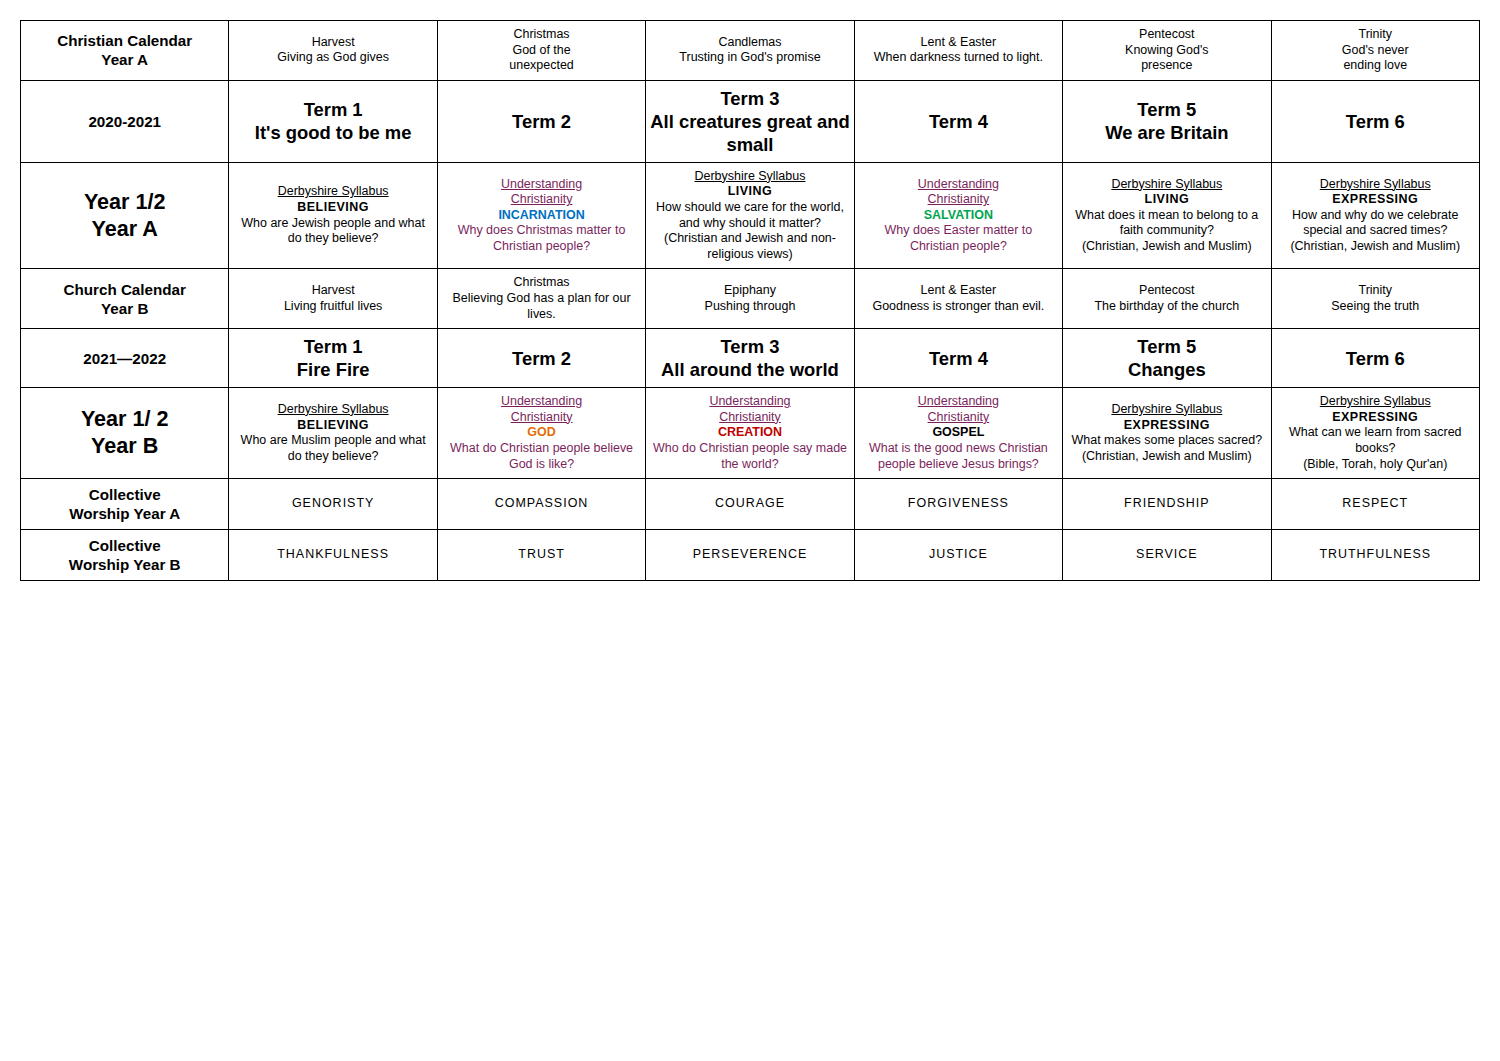| Christian Calendar Year A | Harvest Giving as God gives | Christmas God of the unexpected | Candlemas Trusting in God's promise | Lent & Easter When darkness turned to light. | Pentecost Knowing God's presence | Trinity God's never ending love |
| 2020-2021 | Term 1 It's good to be me | Term 2 | Term 3 All creatures great and small | Term 4 | Term 5 We are Britain | Term 6 |
| Year 1/2 Year A | Derbyshire Syllabus BELIEVING Who are Jewish people and what do they believe? | Understanding Christianity INCARNATION Why does Christmas matter to Christian people? | Derbyshire Syllabus LIVING How should we care for the world, and why should it matter? (Christian and Jewish and non-religious views) | Understanding Christianity SALVATION Why does Easter matter to Christian people? | Derbyshire Syllabus LIVING What does it mean to belong to a faith community? (Christian, Jewish and Muslim) | Derbyshire Syllabus EXPRESSING How and why do we celebrate special and sacred times? (Christian, Jewish and Muslim) |
| Church Calendar Year B | Harvest Living fruitful lives | Christmas Believing God has a plan for our lives. | Epiphany Pushing through | Lent & Easter Goodness is stronger than evil. | Pentecost The birthday of the church | Trinity Seeing the truth |
| 2021—2022 | Term 1 Fire Fire | Term 2 | Term 3 All around the world | Term 4 | Term 5 Changes | Term 6 |
| Year 1/ 2 Year B | Derbyshire Syllabus BELIEVING Who are Muslim people and what do they believe? | Understanding Christianity GOD What do Christian people believe God is like? | Understanding Christianity CREATION Who do Christian people say made the world? | Understanding Christianity GOSPEL What is the good news Christian people believe Jesus brings? | Derbyshire Syllabus EXPRESSING What makes some places sacred? (Christian, Jewish and Muslim) | Derbyshire Syllabus EXPRESSING What can we learn from sacred books? (Bible, Torah, holy Qur'an) |
| Collective Worship Year A | GENORISTY | COMPASSION | COURAGE | FORGIVENESS | FRIENDSHIP | RESPECT |
| Collective Worship Year B | THANKFULNESS | TRUST | PERSEVERENCE | JUSTICE | SERVICE | TRUTHFULNESS |